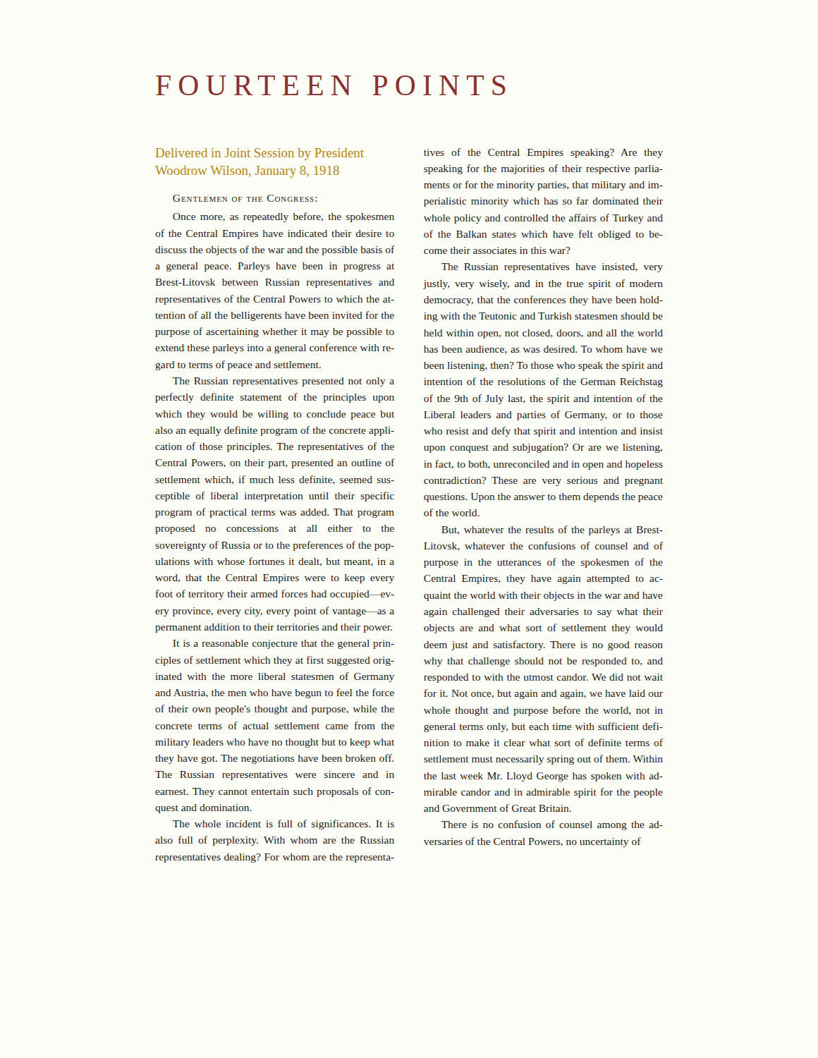Fourteen Points
Delivered in Joint Session by President Woodrow Wilson, January 8, 1918
Gentlemen of the Congress:
Once more, as repeatedly before, the spokesmen of the Central Empires have indicated their desire to discuss the objects of the war and the possible basis of a general peace. Parleys have been in progress at Brest-Litovsk between Russian representatives and representatives of the Central Powers to which the attention of all the belligerents have been invited for the purpose of ascertaining whether it may be possible to extend these parleys into a general conference with regard to terms of peace and settlement.
The Russian representatives presented not only a perfectly definite statement of the principles upon which they would be willing to conclude peace but also an equally definite program of the concrete application of those principles. The representatives of the Central Powers, on their part, presented an outline of settlement which, if much less definite, seemed susceptible of liberal interpretation until their specific program of practical terms was added. That program proposed no concessions at all either to the sovereignty of Russia or to the preferences of the populations with whose fortunes it dealt, but meant, in a word, that the Central Empires were to keep every foot of territory their armed forces had occupied—every province, every city, every point of vantage—as a permanent addition to their territories and their power.
It is a reasonable conjecture that the general principles of settlement which they at first suggested originated with the more liberal statesmen of Germany and Austria, the men who have begun to feel the force of their own people's thought and purpose, while the concrete terms of actual settlement came from the military leaders who have no thought but to keep what they have got. The negotiations have been broken off. The Russian representatives were sincere and in earnest. They cannot entertain such proposals of conquest and domination.
The whole incident is full of significances. It is also full of perplexity. With whom are the Russian representatives dealing? For whom are the representatives of the Central Empires speaking? Are they speaking for the majorities of their respective parliaments or for the minority parties, that military and imperialistic minority which has so far dominated their whole policy and controlled the affairs of Turkey and of the Balkan states which have felt obliged to become their associates in this war?
The Russian representatives have insisted, very justly, very wisely, and in the true spirit of modern democracy, that the conferences they have been holding with the Teutonic and Turkish statesmen should be held within open, not closed, doors, and all the world has been audience, as was desired. To whom have we been listening, then? To those who speak the spirit and intention of the resolutions of the German Reichstag of the 9th of July last, the spirit and intention of the Liberal leaders and parties of Germany, or to those who resist and defy that spirit and intention and insist upon conquest and subjugation? Or are we listening, in fact, to both, unreconciled and in open and hopeless contradiction? These are very serious and pregnant questions. Upon the answer to them depends the peace of the world.
But, whatever the results of the parleys at Brest-Litovsk, whatever the confusions of counsel and of purpose in the utterances of the spokesmen of the Central Empires, they have again attempted to acquaint the world with their objects in the war and have again challenged their adversaries to say what their objects are and what sort of settlement they would deem just and satisfactory. There is no good reason why that challenge should not be responded to, and responded to with the utmost candor. We did not wait for it. Not once, but again and again, we have laid our whole thought and purpose before the world, not in general terms only, but each time with sufficient definition to make it clear what sort of definite terms of settlement must necessarily spring out of them. Within the last week Mr. Lloyd George has spoken with admirable candor and in admirable spirit for the people and Government of Great Britain.
There is no confusion of counsel among the adversaries of the Central Powers, no uncertainty of